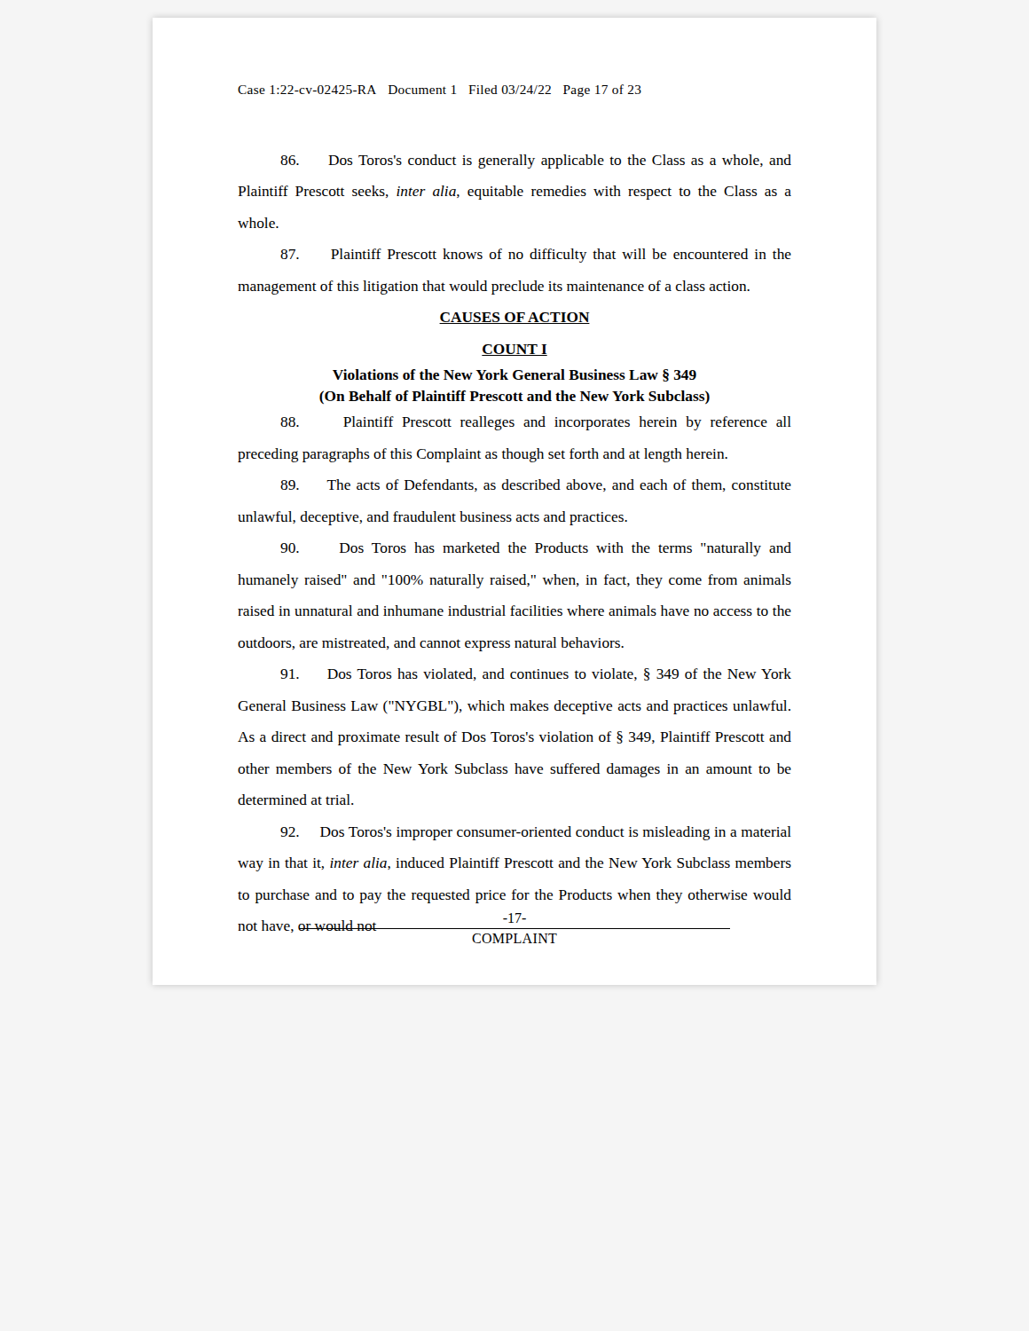Case 1:22-cv-02425-RA Document 1 Filed 03/24/22 Page 17 of 23
86. Dos Toros's conduct is generally applicable to the Class as a whole, and Plaintiff Prescott seeks, inter alia, equitable remedies with respect to the Class as a whole.
87. Plaintiff Prescott knows of no difficulty that will be encountered in the management of this litigation that would preclude its maintenance of a class action.
CAUSES OF ACTION
COUNT I
Violations of the New York General Business Law § 349
(On Behalf of Plaintiff Prescott and the New York Subclass)
88. Plaintiff Prescott realleges and incorporates herein by reference all preceding paragraphs of this Complaint as though set forth and at length herein.
89. The acts of Defendants, as described above, and each of them, constitute unlawful, deceptive, and fraudulent business acts and practices.
90. Dos Toros has marketed the Products with the terms "naturally and humanely raised" and "100% naturally raised," when, in fact, they come from animals raised in unnatural and inhumane industrial facilities where animals have no access to the outdoors, are mistreated, and cannot express natural behaviors.
91. Dos Toros has violated, and continues to violate, § 349 of the New York General Business Law ("NYGBL"), which makes deceptive acts and practices unlawful. As a direct and proximate result of Dos Toros's violation of § 349, Plaintiff Prescott and other members of the New York Subclass have suffered damages in an amount to be determined at trial.
92. Dos Toros's improper consumer-oriented conduct is misleading in a material way in that it, inter alia, induced Plaintiff Prescott and the New York Subclass members to purchase and to pay the requested price for the Products when they otherwise would not have, or would not
-17-
COMPLAINT